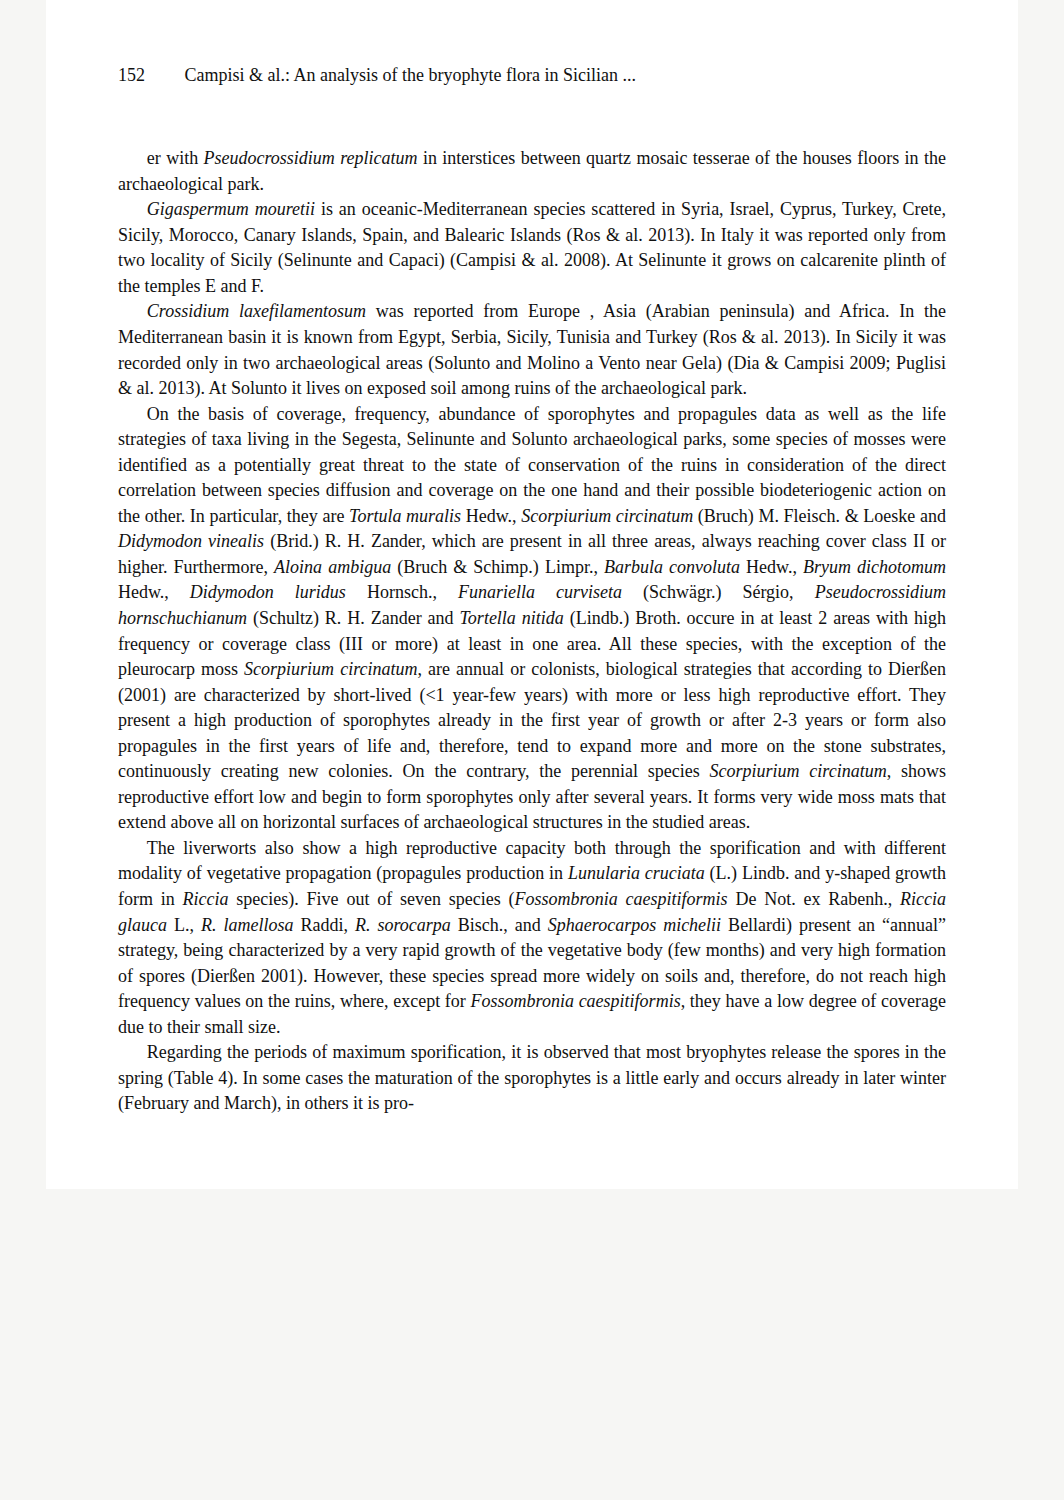152 Campisi & al.: An analysis of the bryophyte flora in Sicilian ...
er with Pseudocrossidium replicatum in interstices between quartz mosaic tesserae of the houses floors in the archaeological park.
Gigaspermum mouretii is an oceanic-Mediterranean species scattered in Syria, Israel, Cyprus, Turkey, Crete, Sicily, Morocco, Canary Islands, Spain, and Balearic Islands (Ros & al. 2013). In Italy it was reported only from two locality of Sicily (Selinunte and Capaci) (Campisi & al. 2008). At Selinunte it grows on calcarenite plinth of the temples E and F.
Crossidium laxefilamentosum was reported from Europe , Asia (Arabian peninsula) and Africa. In the Mediterranean basin it is known from Egypt, Serbia, Sicily, Tunisia and Turkey (Ros & al. 2013). In Sicily it was recorded only in two archaeological areas (Solunto and Molino a Vento near Gela) (Dia & Campisi 2009; Puglisi & al. 2013). At Solunto it lives on exposed soil among ruins of the archaeological park.
On the basis of coverage, frequency, abundance of sporophytes and propagules data as well as the life strategies of taxa living in the Segesta, Selinunte and Solunto archaeological parks, some species of mosses were identified as a potentially great threat to the state of conservation of the ruins in consideration of the direct correlation between species diffusion and coverage on the one hand and their possible biodeteriogenic action on the other. In particular, they are Tortula muralis Hedw., Scorpiurium circinatum (Bruch) M. Fleisch. & Loeske and Didymodon vinealis (Brid.) R. H. Zander, which are present in all three areas, always reaching cover class II or higher. Furthermore, Aloina ambigua (Bruch & Schimp.) Limpr., Barbula convoluta Hedw., Bryum dichotomum Hedw., Didymodon luridus Hornsch., Funariella curviseta (Schwägr.) Sérgio, Pseudocrossidium hornschuchianum (Schultz) R. H. Zander and Tortella nitida (Lindb.) Broth. occure in at least 2 areas with high frequency or coverage class (III or more) at least in one area. All these species, with the exception of the pleurocarp moss Scorpiurium circinatum, are annual or colonists, biological strategies that according to Dierßen (2001) are characterized by short-lived (<1 year-few years) with more or less high reproductive effort. They present a high production of sporophytes already in the first year of growth or after 2-3 years or form also propagules in the first years of life and, therefore, tend to expand more and more on the stone substrates, continuously creating new colonies. On the contrary, the perennial species Scorpiurium circinatum, shows reproductive effort low and begin to form sporophytes only after several years. It forms very wide moss mats that extend above all on horizontal surfaces of archaeological structures in the studied areas.
The liverworts also show a high reproductive capacity both through the sporification and with different modality of vegetative propagation (propagules production in Lunularia cruciata (L.) Lindb. and y-shaped growth form in Riccia species). Five out of seven species (Fossombronia caespitiformis De Not. ex Rabenh., Riccia glauca L., R. lamellosa Raddi, R. sorocarpa Bisch., and Sphaerocarpos michelii Bellardi) present an “annual” strategy, being characterized by a very rapid growth of the vegetative body (few months) and very high formation of spores (Dierßen 2001). However, these species spread more widely on soils and, therefore, do not reach high frequency values on the ruins, where, except for Fossombronia caespitiformis, they have a low degree of coverage due to their small size.
Regarding the periods of maximum sporification, it is observed that most bryophytes release the spores in the spring (Table 4). In some cases the maturation of the sporophytes is a little early and occurs already in later winter (February and March), in others it is pro-